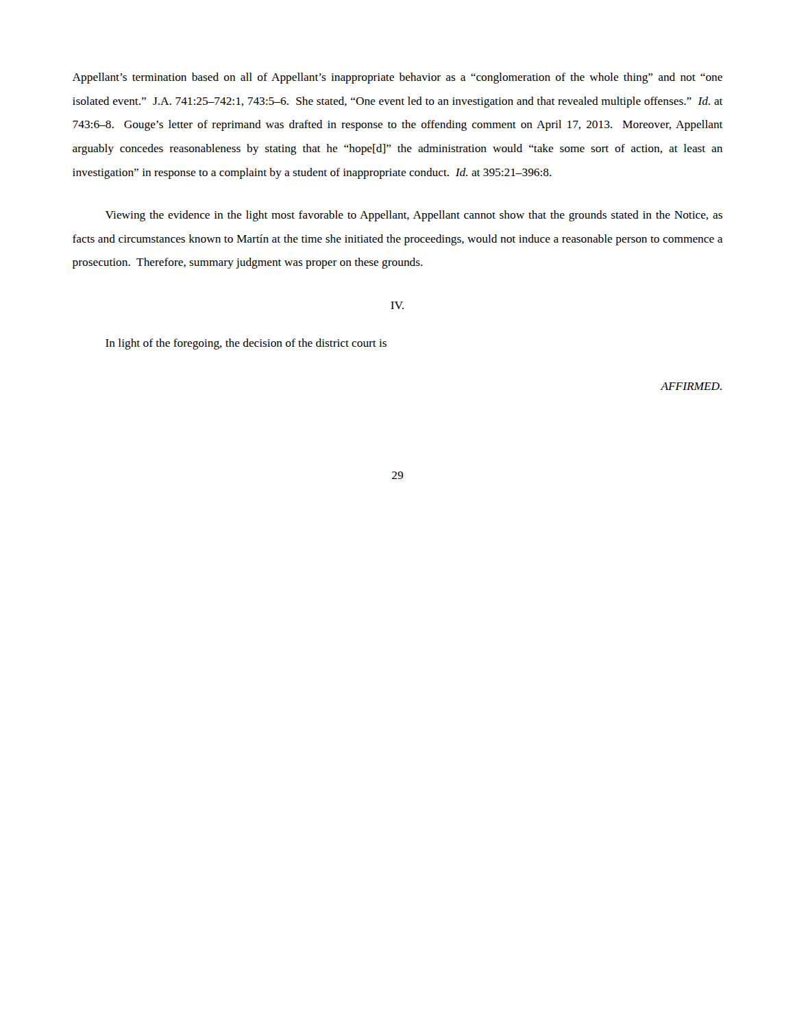Appellant’s termination based on all of Appellant’s inappropriate behavior as a “conglomeration of the whole thing” and not “one isolated event.” J.A. 741:25–742:1, 743:5–6. She stated, “One event led to an investigation and that revealed multiple offenses.” Id. at 743:6–8. Gouge’s letter of reprimand was drafted in response to the offending comment on April 17, 2013. Moreover, Appellant arguably concedes reasonableness by stating that he “hope[d]” the administration would “take some sort of action, at least an investigation” in response to a complaint by a student of inappropriate conduct. Id. at 395:21–396:8.
Viewing the evidence in the light most favorable to Appellant, Appellant cannot show that the grounds stated in the Notice, as facts and circumstances known to Martín at the time she initiated the proceedings, would not induce a reasonable person to commence a prosecution. Therefore, summary judgment was proper on these grounds.
IV.
In light of the foregoing, the decision of the district court is
AFFIRMED.
29